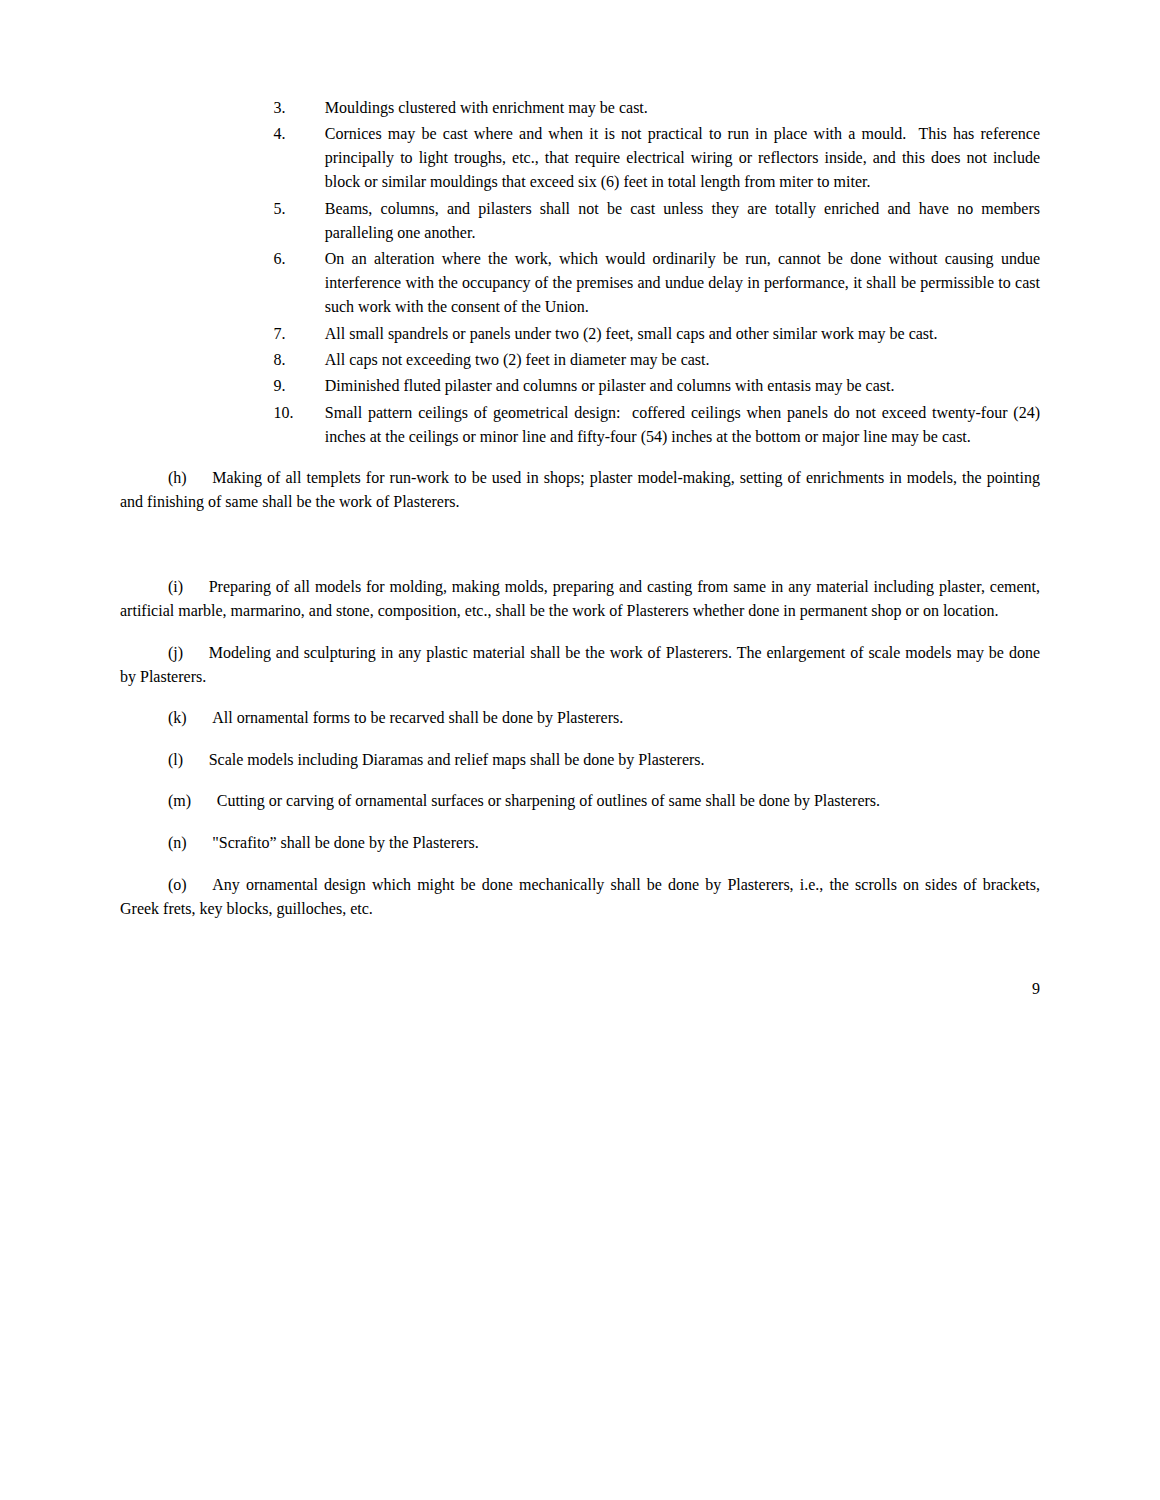3. Mouldings clustered with enrichment may be cast.
4. Cornices may be cast where and when it is not practical to run in place with a mould. This has reference principally to light troughs, etc., that require electrical wiring or reflectors inside, and this does not include block or similar mouldings that exceed six (6) feet in total length from miter to miter.
5. Beams, columns, and pilasters shall not be cast unless they are totally enriched and have no members paralleling one another.
6. On an alteration where the work, which would ordinarily be run, cannot be done without causing undue interference with the occupancy of the premises and undue delay in performance, it shall be permissible to cast such work with the consent of the Union.
7. All small spandrels or panels under two (2) feet, small caps and other similar work may be cast.
8. All caps not exceeding two (2) feet in diameter may be cast.
9. Diminished fluted pilaster and columns or pilaster and columns with entasis may be cast.
10. Small pattern ceilings of geometrical design: coffered ceilings when panels do not exceed twenty-four (24) inches at the ceilings or minor line and fifty-four (54) inches at the bottom or major line may be cast.
(h) Making of all templets for run-work to be used in shops; plaster model-making, setting of enrichments in models, the pointing and finishing of same shall be the work of Plasterers.
(i) Preparing of all models for molding, making molds, preparing and casting from same in any material including plaster, cement, artificial marble, marmarino, and stone, composition, etc., shall be the work of Plasterers whether done in permanent shop or on location.
(j) Modeling and sculpturing in any plastic material shall be the work of Plasterers. The enlargement of scale models may be done by Plasterers.
(k) All ornamental forms to be recarved shall be done by Plasterers.
(l) Scale models including Diaramas and relief maps shall be done by Plasterers.
(m) Cutting or carving of ornamental surfaces or sharpening of outlines of same shall be done by Plasterers.
(n)"Scrafito” shall be done by the Plasterers.
(o) Any ornamental design which might be done mechanically shall be done by Plasterers, i.e., the scrolls on sides of brackets, Greek frets, key blocks, guilloches, etc.
9